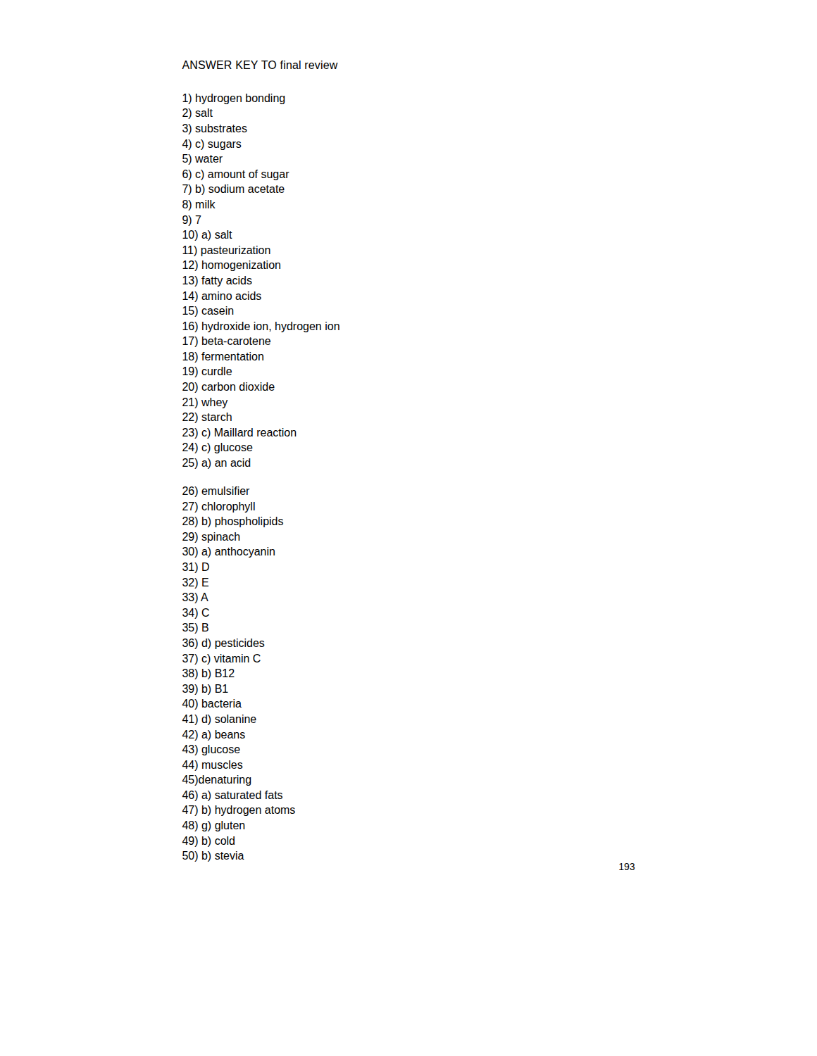ANSWER KEY TO final review
1) hydrogen bonding
2) salt
3) substrates
4) c) sugars
5) water
6) c) amount of sugar
7) b) sodium acetate
8) milk
9) 7
10) a) salt
11) pasteurization
12) homogenization
13) fatty acids
14) amino acids
15) casein
16) hydroxide ion, hydrogen ion
17) beta-carotene
18) fermentation
19) curdle
20) carbon dioxide
21) whey
22) starch
23) c) Maillard reaction
24) c) glucose
25) a) an acid
26) emulsifier
27) chlorophyll
28) b) phospholipids
29) spinach
30) a) anthocyanin
31) D
32) E
33) A
34) C
35) B
36) d) pesticides
37) c) vitamin C
38) b) B12
39) b) B1
40) bacteria
41) d) solanine
42) a) beans
43) glucose
44) muscles
45)denaturing
46) a) saturated fats
47) b) hydrogen atoms
48) g) gluten
49) b) cold
50) b) stevia
193